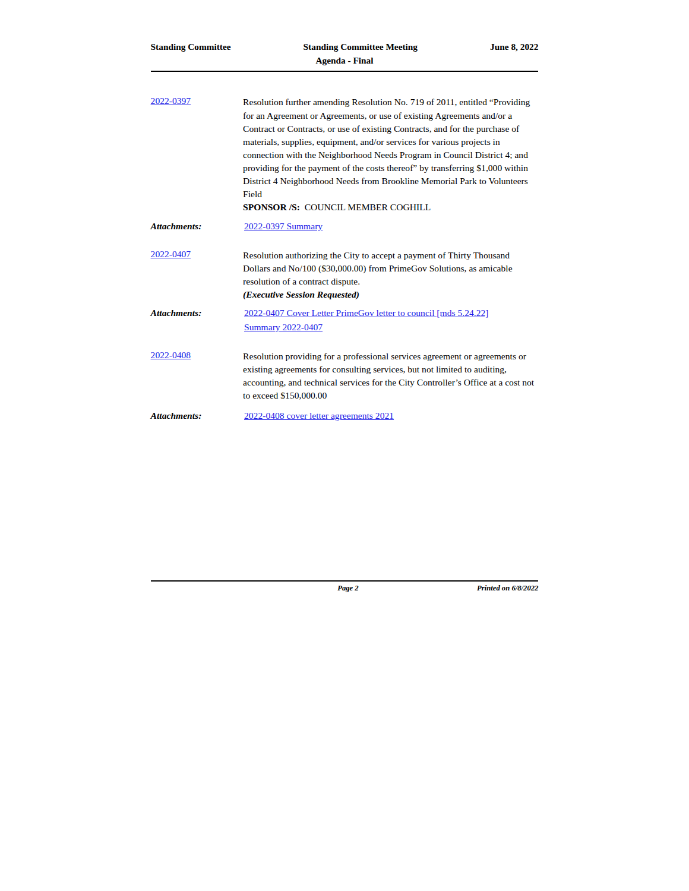Standing Committee
Standing Committee Meeting
June 8, 2022
Agenda - Final
2022-0397
Resolution further amending Resolution No. 719 of 2011, entitled “Providing for an Agreement or Agreements, or use of existing Agreements and/or a Contract or Contracts, or use of existing Contracts, and for the purchase of materials, supplies, equipment, and/or services for various projects in connection with the Neighborhood Needs Program in Council District 4; and providing for the payment of the costs thereof” by transferring $1,000 within District 4 Neighborhood Needs from Brookline Memorial Park to Volunteers Field
SPONSOR /S: COUNCIL MEMBER COGHILL
Attachments:
2022-0397 Summary
2022-0407
Resolution authorizing the City to accept a payment of Thirty Thousand Dollars and No/100 ($30,000.00) from PrimeGov Solutions, as amicable resolution of a contract dispute.
(Executive Session Requested)
Attachments:
2022-0407 Cover Letter PrimeGov letter to council [mds 5.24.22] Summary 2022-0407
2022-0408
Resolution providing for a professional services agreement or agreements or existing agreements for consulting services, but not limited to auditing, accounting, and technical services for the City Controller’s Office at a cost not to exceed $150,000.00
Attachments:
2022-0408 cover letter agreements 2021
Page 2
Printed on 6/8/2022